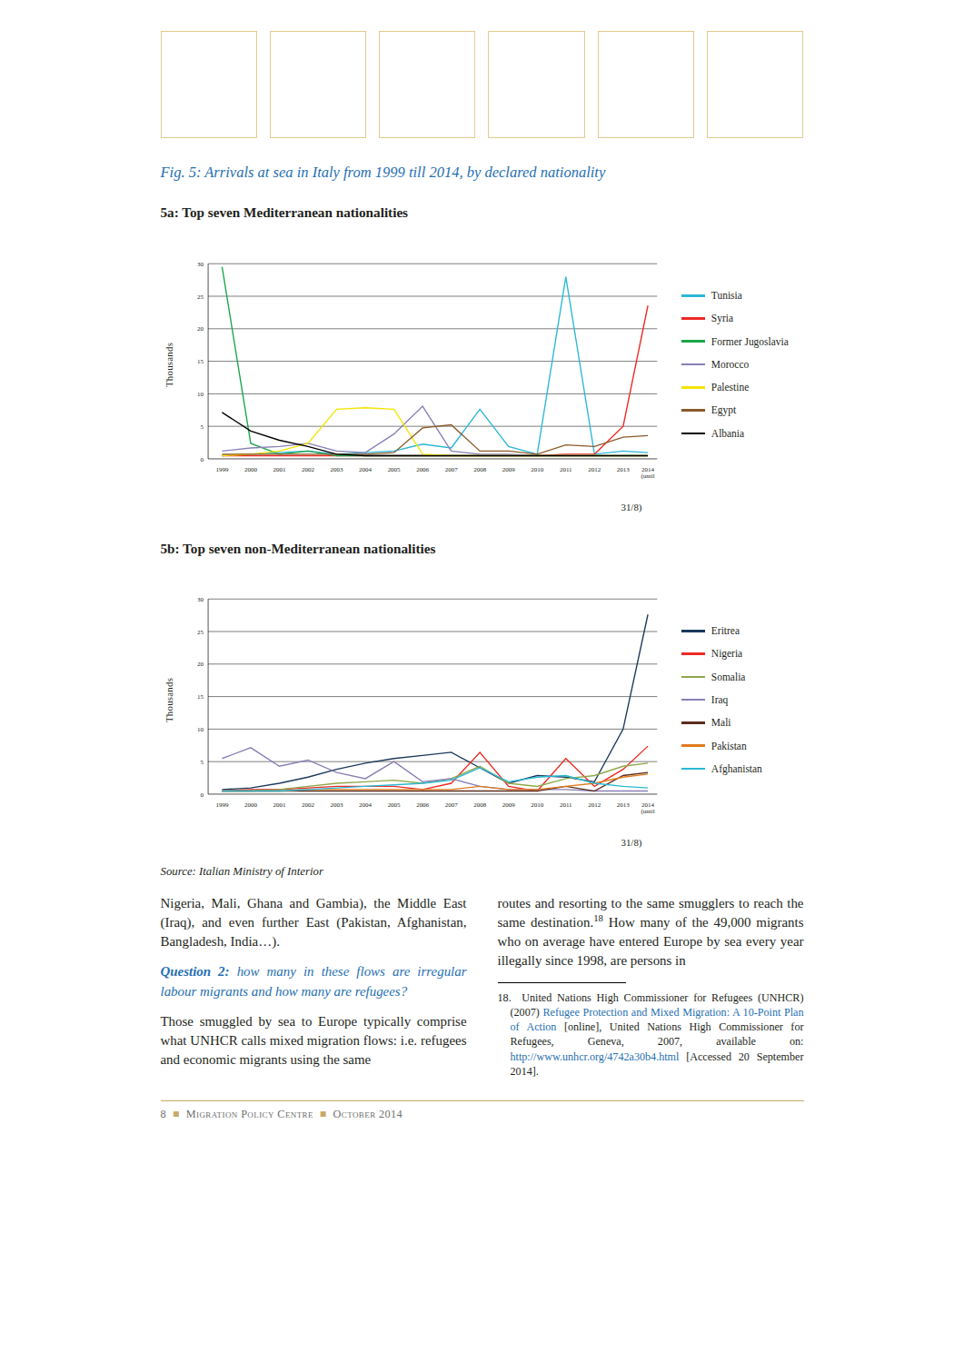Fig. 5: Arrivals at sea in Italy from 1999 till 2014, by declared nationality
5a: Top seven Mediterranean nationalities
Thousands
30 25 20 15 10 5 0 1999 2000 2001 2002 2003 2004 2005 2006 2007 2008 2009 2010 2011 2012 2013 2014 (until
Tunisia
Syria
Former Jugoslavia
Morocco
Palestine
Egypt
Albania
31/8)
5b: Top seven non-Mediterranean nationalities
Thousands
30 25 20 15 10 5 0 1999 2000 2001 2002 2003 2004 2005 2006 2007 2008 2009 2010 2011 2012 2013 2014 (until
Eritrea
Nigeria
Somalia
Iraq
Mali
Pakistan
Afghanistan
31/8)
Source: Italian Ministry of Interior
Nigeria, Mali, Ghana and Gambia), the Middle East (Iraq), and even further East (Pakistan, Afghanistan, Bangladesh, India…).
Question 2: how many in these flows are irregular labour migrants and how many are refugees?
Those smuggled by sea to Europe typically comprise what UNHCR calls mixed migration flows: i.e. refugees and economic migrants using the same
routes and resorting to the same smugglers to reach the same destination.18 How many of the 49,000 migrants who on average have entered Europe by sea every year illegally since 1998, are persons in
18. United Nations High Commissioner for Refugees (UNHCR) (2007) Refugee Protection and Mixed Migration: A 10-Point Plan of Action [online], United Nations High Commissioner for Refugees, Geneva, 2007, available on: http://www.unhcr.org/4742a30b4.html [Accessed 20 September 2014].
8 ■ Migration Policy Centre ■ October 2014